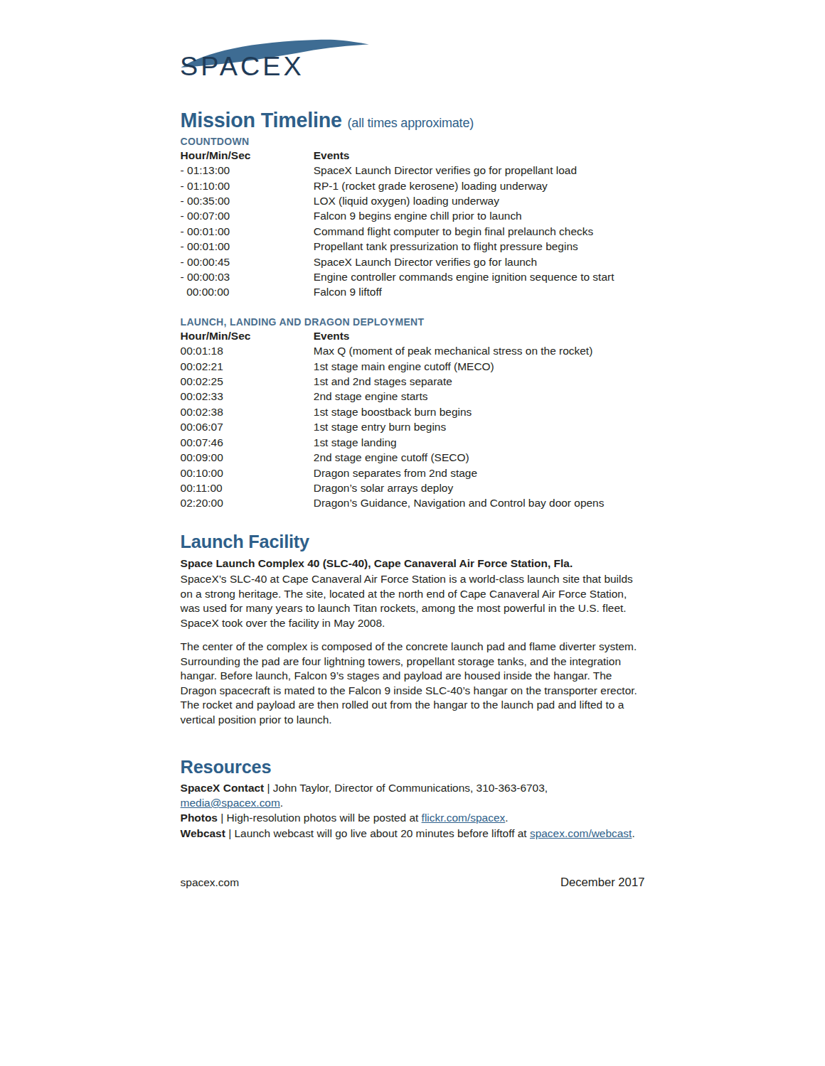SPACEX
Mission Timeline (all times approximate)
COUNTDOWN
| Hour/Min/Sec | Events |
| --- | --- |
| - 01:13:00 | SpaceX Launch Director verifies go for propellant load |
| - 01:10:00 | RP-1 (rocket grade kerosene) loading underway |
| - 00:35:00 | LOX (liquid oxygen) loading underway |
| - 00:07:00 | Falcon 9 begins engine chill prior to launch |
| - 00:01:00 | Command flight computer to begin final prelaunch checks |
| - 00:01:00 | Propellant tank pressurization to flight pressure begins |
| - 00:00:45 | SpaceX Launch Director verifies go for launch |
| - 00:00:03 | Engine controller commands engine ignition sequence to start |
| 00:00:00 | Falcon 9 liftoff |
LAUNCH, LANDING AND DRAGON DEPLOYMENT
| Hour/Min/Sec | Events |
| --- | --- |
| 00:01:18 | Max Q (moment of peak mechanical stress on the rocket) |
| 00:02:21 | 1st stage main engine cutoff (MECO) |
| 00:02:25 | 1st and 2nd stages separate |
| 00:02:33 | 2nd stage engine starts |
| 00:02:38 | 1st stage boostback burn begins |
| 00:06:07 | 1st stage entry burn begins |
| 00:07:46 | 1st stage landing |
| 00:09:00 | 2nd stage engine cutoff (SECO) |
| 00:10:00 | Dragon separates from 2nd stage |
| 00:11:00 | Dragon’s solar arrays deploy |
| 02:20:00 | Dragon’s Guidance, Navigation and Control bay door opens |
Launch Facility
Space Launch Complex 40 (SLC-40), Cape Canaveral Air Force Station, Fla.
SpaceX’s SLC-40 at Cape Canaveral Air Force Station is a world-class launch site that builds on a strong heritage. The site, located at the north end of Cape Canaveral Air Force Station, was used for many years to launch Titan rockets, among the most powerful in the U.S. fleet. SpaceX took over the facility in May 2008.
The center of the complex is composed of the concrete launch pad and flame diverter system. Surrounding the pad are four lightning towers, propellant storage tanks, and the integration hangar. Before launch, Falcon 9’s stages and payload are housed inside the hangar. The Dragon spacecraft is mated to the Falcon 9 inside SLC-40’s hangar on the transporter erector. The rocket and payload are then rolled out from the hangar to the launch pad and lifted to a vertical position prior to launch.
Resources
SpaceX Contact | John Taylor, Director of Communications, 310-363-6703, media@spacex.com.
Photos | High-resolution photos will be posted at flickr.com/spacex.
Webcast | Launch webcast will go live about 20 minutes before liftoff at spacex.com/webcast.
spacex.com
December 2017